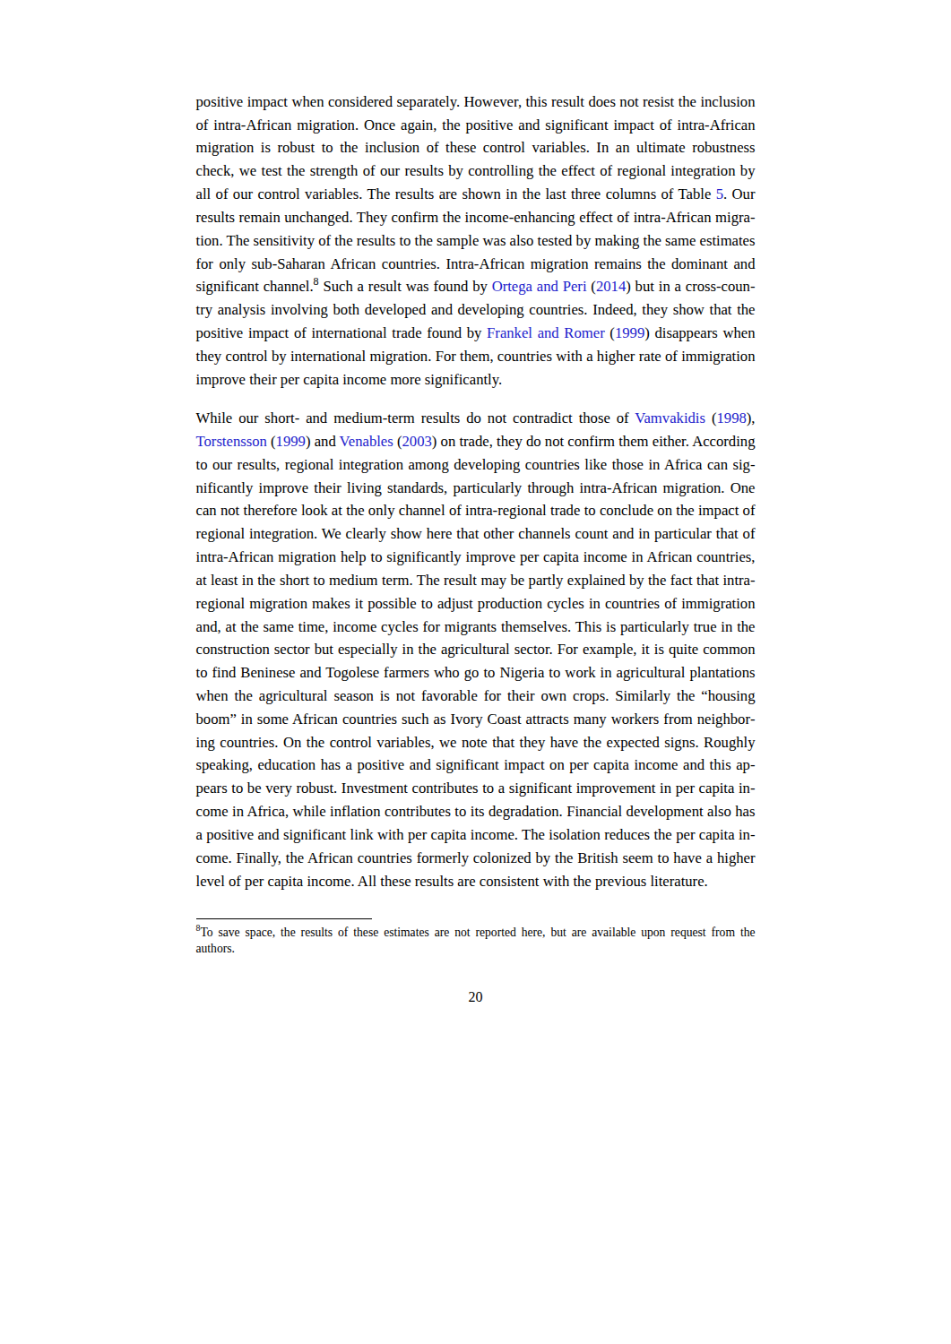positive impact when considered separately. However, this result does not resist the inclusion of intra-African migration. Once again, the positive and significant impact of intra-African migration is robust to the inclusion of these control variables. In an ultimate robustness check, we test the strength of our results by controlling the effect of regional integration by all of our control variables. The results are shown in the last three columns of Table 5. Our results remain unchanged. They confirm the income-enhancing effect of intra-African migration. The sensitivity of the results to the sample was also tested by making the same estimates for only sub-Saharan African countries. Intra-African migration remains the dominant and significant channel.8 Such a result was found by Ortega and Peri (2014) but in a cross-country analysis involving both developed and developing countries. Indeed, they show that the positive impact of international trade found by Frankel and Romer (1999) disappears when they control by international migration. For them, countries with a higher rate of immigration improve their per capita income more significantly.
While our short- and medium-term results do not contradict those of Vamvakidis (1998), Torstensson (1999) and Venables (2003) on trade, they do not confirm them either. According to our results, regional integration among developing countries like those in Africa can significantly improve their living standards, particularly through intra-African migration. One can not therefore look at the only channel of intra-regional trade to conclude on the impact of regional integration. We clearly show here that other channels count and in particular that of intra-African migration help to significantly improve per capita income in African countries, at least in the short to medium term. The result may be partly explained by the fact that intra-regional migration makes it possible to adjust production cycles in countries of immigration and, at the same time, income cycles for migrants themselves. This is particularly true in the construction sector but especially in the agricultural sector. For example, it is quite common to find Beninese and Togolese farmers who go to Nigeria to work in agricultural plantations when the agricultural season is not favorable for their own crops. Similarly the “housing boom” in some African countries such as Ivory Coast attracts many workers from neighboring countries. On the control variables, we note that they have the expected signs. Roughly speaking, education has a positive and significant impact on per capita income and this appears to be very robust. Investment contributes to a significant improvement in per capita income in Africa, while inflation contributes to its degradation. Financial development also has a positive and significant link with per capita income. The isolation reduces the per capita income. Finally, the African countries formerly colonized by the British seem to have a higher level of per capita income. All these results are consistent with the previous literature.
8To save space, the results of these estimates are not reported here, but are available upon request from the authors.
20